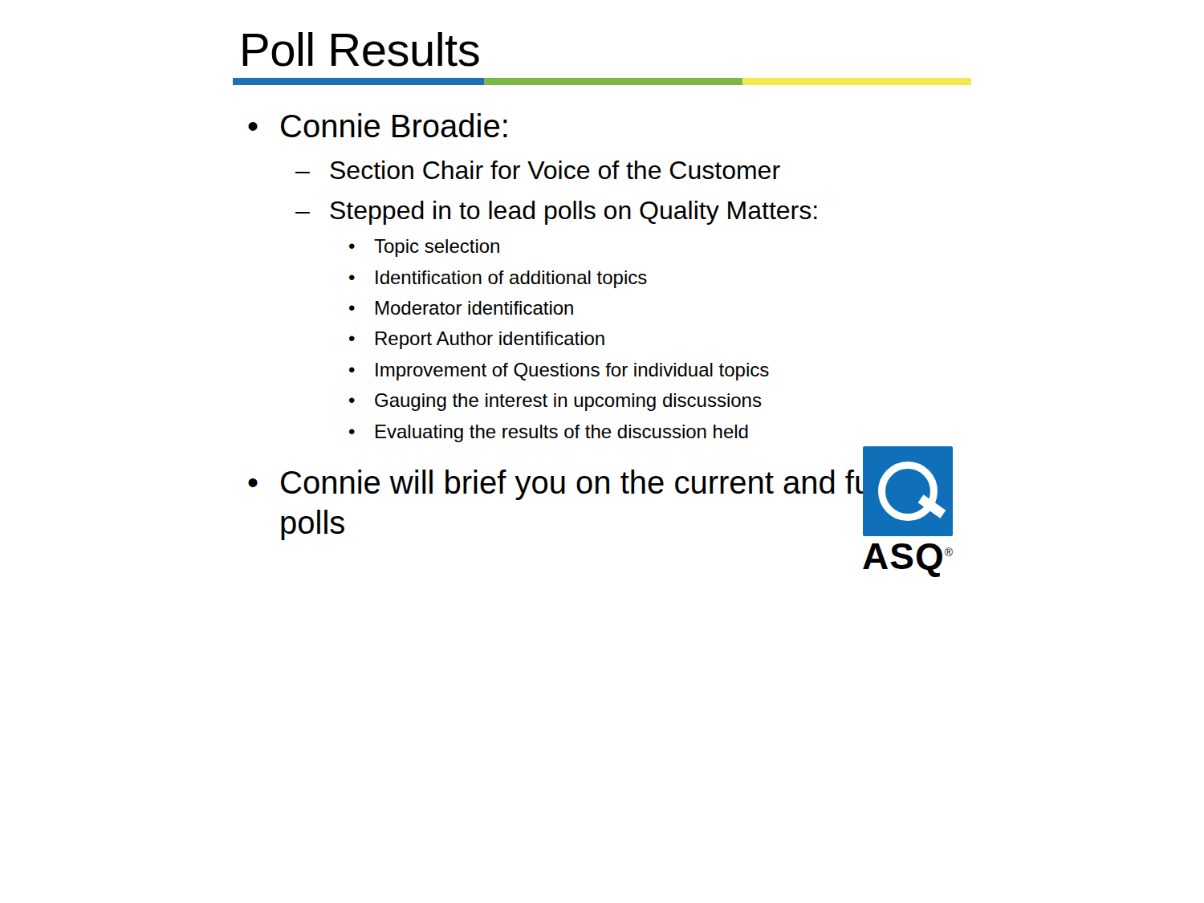Poll Results
Connie Broadie:
Section Chair for Voice of the Customer
Stepped in to lead polls on Quality Matters:
Topic selection
Identification of additional topics
Moderator identification
Report Author identification
Improvement of Questions for individual topics
Gauging the interest in upcoming discussions
Evaluating the results of the discussion held
Connie will brief you on the current and future polls
ASQ®